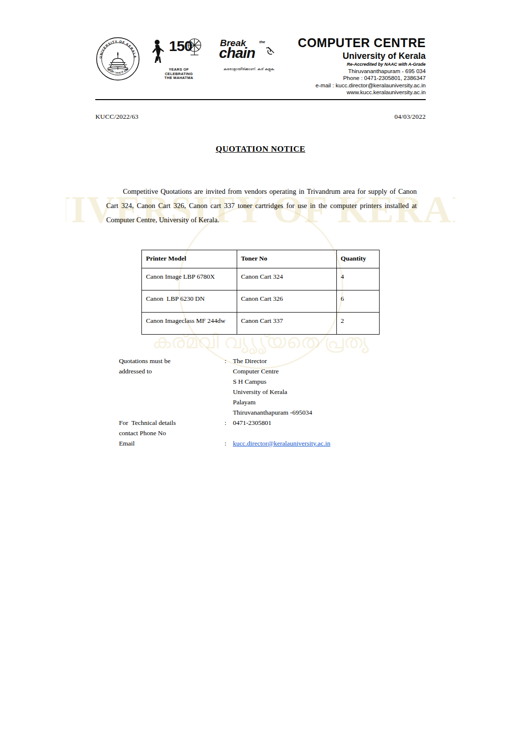UNIVERSITY OF KERALA
കര്മവി വ്യൃൃ്യതെ പ്രത്യ
UNIVERSITY OF KERALA कर्मणि व्यज्यते प्रज्ञा
150
YEARS OF
CELEBRATING
THE MAHATMA
Break the chain
കരോളായി്ര്ക്കാണ്. കര് കളുകു.
COMPUTER CENTRE
University of Kerala
Re-Accredited by NAAC with A-Grade
Thiruvananthapuram - 695 034
Phone : 0471-2305801, 2386347
e-mail : kucc.director@keralauniversity.ac.in
www.kucc.keralauniversity.ac.in
KUCC/2022/63 04/03/2022
QUOTATION NOTICE
Competitive Quotations are invited from vendors operating in Trivandrum area for supply of Canon Cart 324, Canon Cart 326, Canon cart 337 toner cartridges for use in the computer printers installed at Computer Centre, University of Kerala.
| Printer Model | Toner No | Quantity |
| --- | --- | --- |
| Canon Image LBP 6780X | Canon Cart 324 | 4 |
| Canon LBP 6230 DN | Canon Cart 326 | 6 |
| Canon Imageclass MF 244dw | Canon Cart 337 | 2 |
| Quotations must be addressed to | : | The Director Computer Centre S H Campus University of Kerala Palayam Thiruvananthapuram -695034 |
| For Technical details contact Phone No | : | 0471-2305801 |
| Email | : | kucc.director@keralauniversity.ac.in |